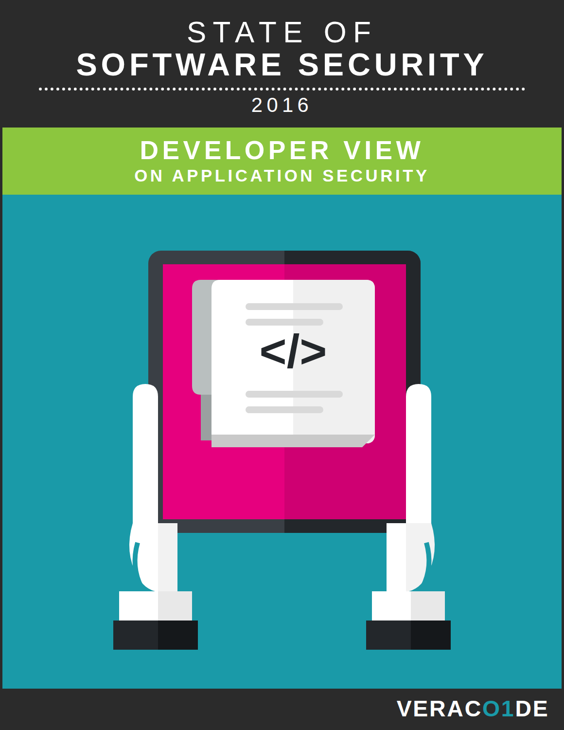State of
Software Security
2016
Developer View
on Application Security
Hands holding a tablet with code Flat illustration: a dark tablet with a magenta screen showing a white document with a code tag symbol, held by two white hands with dark cuffs. </>
VERACO1 DE